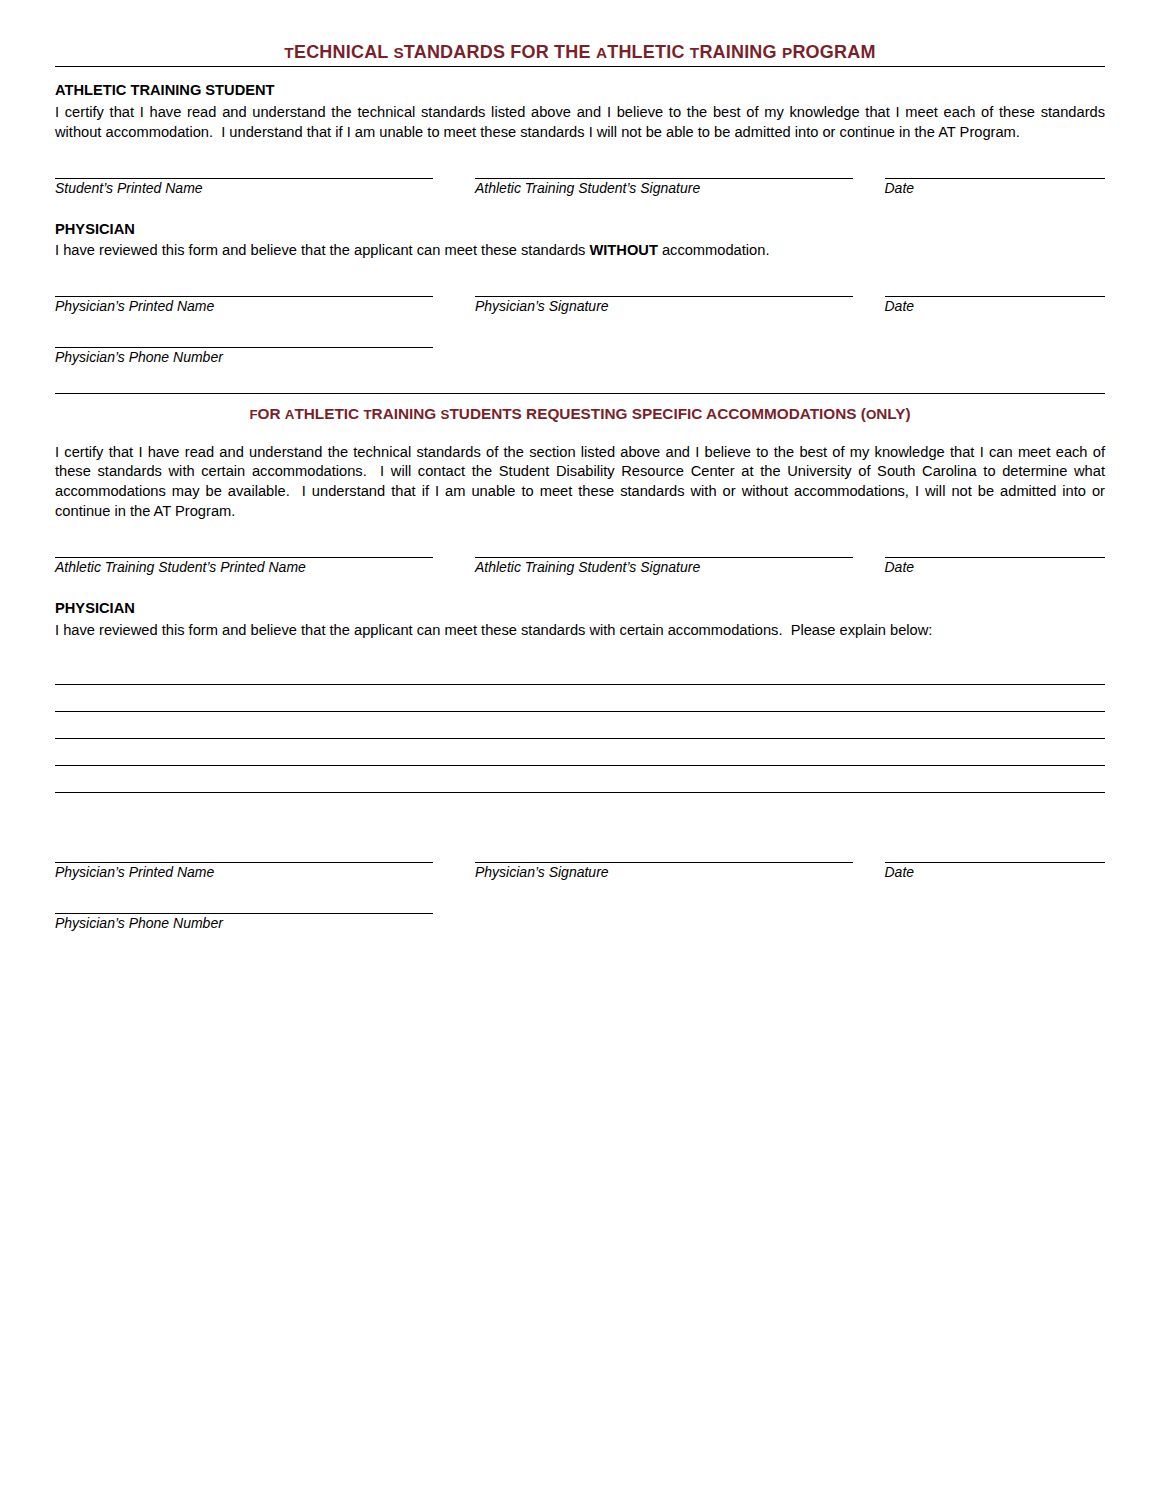TECHNICAL STANDARDS FOR THE ATHLETIC TRAINING PROGRAM
Athletic Training Student
I certify that I have read and understand the technical standards listed above and I believe to the best of my knowledge that I meet each of these standards without accommodation. I understand that if I am unable to meet these standards I will not be able to be admitted into or continue in the AT Program.
| Student’s Printed Name | | Athletic Training Student’s Signature | | Date |
Physician
I have reviewed this form and believe that the applicant can meet these standards WITHOUT accommodation.
| Physician’s Printed Name | | Physician’s Signature | | Date |
| Physician’s Phone Number | |
FOR ATHLETIC TRAINING STUDENTS REQUESTING SPECIFIC ACCOMMODATIONS (ONLY)
I certify that I have read and understand the technical standards of the section listed above and I believe to the best of my knowledge that I can meet each of these standards with certain accommodations. I will contact the Student Disability Resource Center at the University of South Carolina to determine what accommodations may be available. I understand that if I am unable to meet these standards with or without accommodations, I will not be admitted into or continue in the AT Program.
| Athletic Training Student’s Printed Name | | Athletic Training Student’s Signature | | Date |
Physician
I have reviewed this form and believe that the applicant can meet these standards with certain accommodations. Please explain below:
| Physician’s Printed Name | | Physician’s Signature | | Date |
| Physician’s Phone Number | |